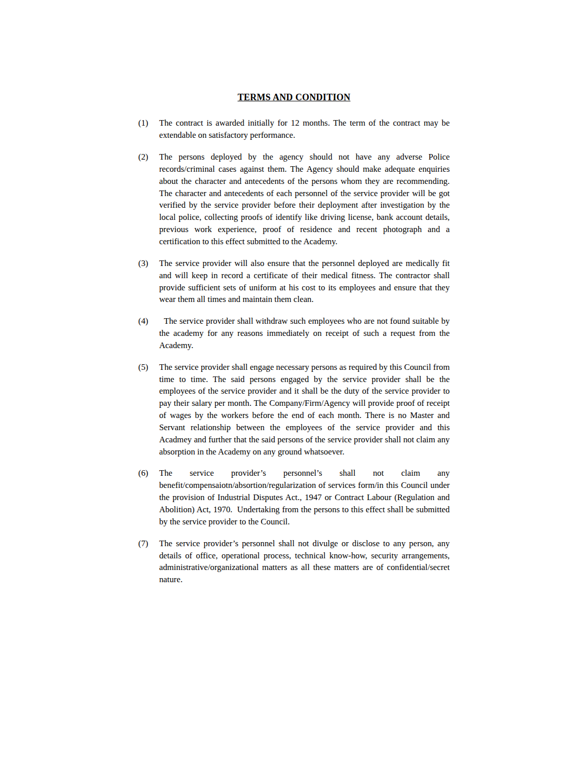TERMS AND CONDITION
The contract is awarded initially for 12 months. The term of the contract may be extendable on satisfactory performance.
The persons deployed by the agency should not have any adverse Police records/criminal cases against them. The Agency should make adequate enquiries about the character and antecedents of the persons whom they are recommending. The character and antecedents of each personnel of the service provider will be got verified by the service provider before their deployment after investigation by the local police, collecting proofs of identify like driving license, bank account details, previous work experience, proof of residence and recent photograph and a certification to this effect submitted to the Academy.
The service provider will also ensure that the personnel deployed are medically fit and will keep in record a certificate of their medical fitness. The contractor shall provide sufficient sets of uniform at his cost to its employees and ensure that they wear them all times and maintain them clean.
The service provider shall withdraw such employees who are not found suitable by the academy for any reasons immediately on receipt of such a request from the Academy.
The service provider shall engage necessary persons as required by this Council from time to time. The said persons engaged by the service provider shall be the employees of the service provider and it shall be the duty of the service provider to pay their salary per month. The Company/Firm/Agency will provide proof of receipt of wages by the workers before the end of each month. There is no Master and Servant relationship between the employees of the service provider and this Acadmey and further that the said persons of the service provider shall not claim any absorption in the Academy on any ground whatsoever.
The service provider’s personnel’s shall not claim anybenefit/compensaiotn/absortion/regularization of services form/in this Council under the provision of Industrial Disputes Act., 1947 or Contract Labour (Regulation and Abolition) Act, 1970. Undertaking from the persons to this effect shall be submitted by the service provider to the Council.
The service provider’s personnel shall not divulge or disclose to any person, any details of office, operational process, technical know-how, security arrangements, administrative/organizational matters as all these matters are of confidential/secret nature.